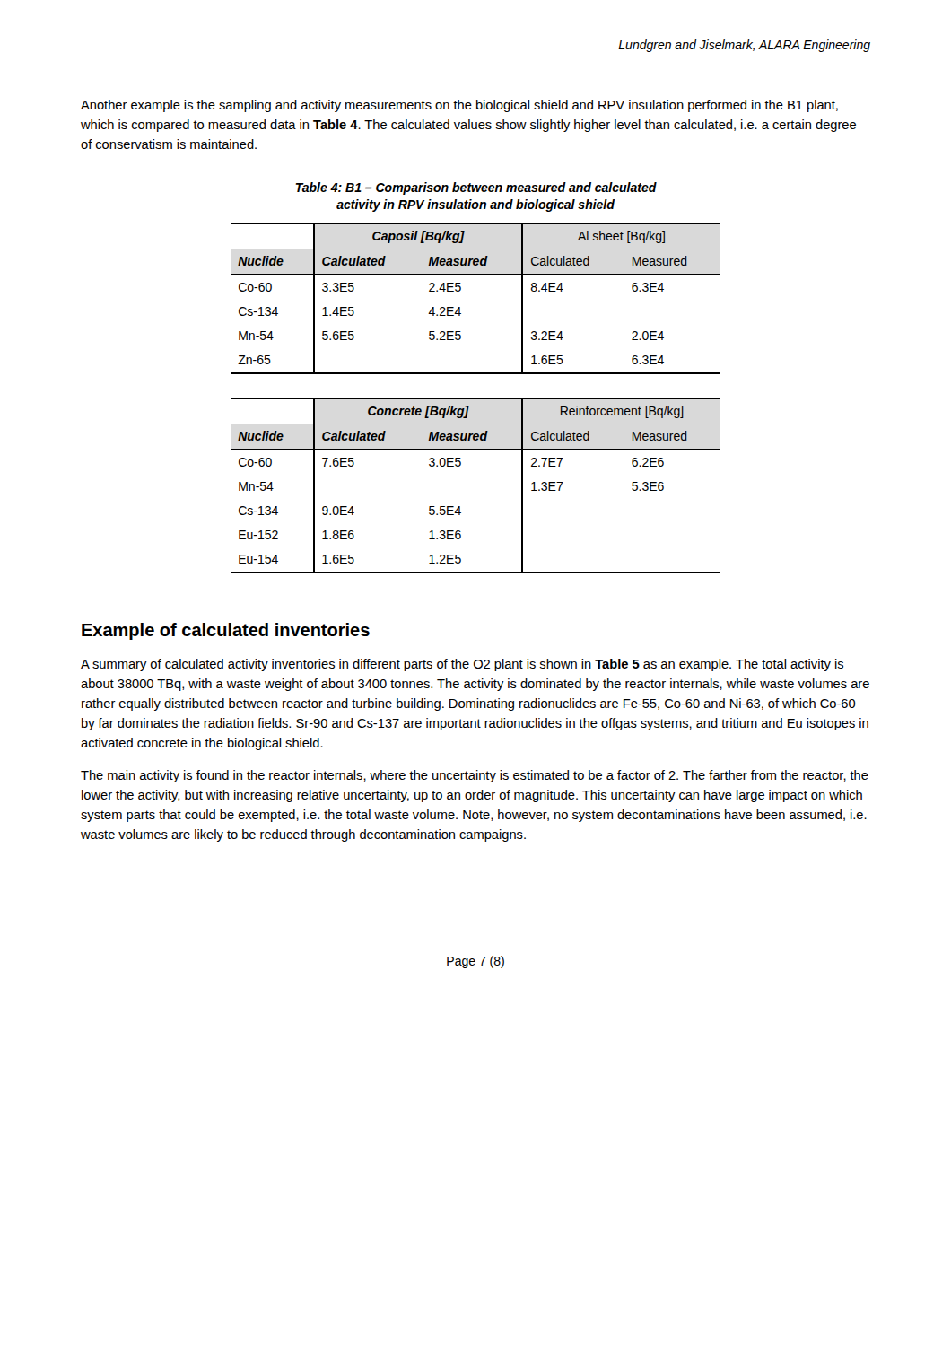Lundgren and Jiselmark, ALARA Engineering
Another example is the sampling and activity measurements on the biological shield and RPV insulation performed in the B1 plant, which is compared to measured data in Table 4. The calculated values show slightly higher level than calculated, i.e. a certain degree of conservatism is maintained.
Table 4: B1 – Comparison between measured and calculated
activity in RPV insulation and biological shield
| | Caposil [Bq/kg] | Al sheet [Bq/kg] |
| Nuclide | Calculated | Measured | Calculated | Measured |
| Co-60 | 3.3E5 | 2.4E5 | 8.4E4 | 6.3E4 |
| Cs-134 | 1.4E5 | 4.2E4 | | |
| Mn-54 | 5.6E5 | 5.2E5 | 3.2E4 | 2.0E4 |
| Zn-65 | | | 1.6E5 | 6.3E4 |
| | Concrete [Bq/kg] | Reinforcement [Bq/kg] |
| Nuclide | Calculated | Measured | Calculated | Measured |
| Co-60 | 7.6E5 | 3.0E5 | 2.7E7 | 6.2E6 |
| Mn-54 | | | 1.3E7 | 5.3E6 |
| Cs-134 | 9.0E4 | 5.5E4 | | |
| Eu-152 | 1.8E6 | 1.3E6 | | |
| Eu-154 | 1.6E5 | 1.2E5 | | |
Example of calculated inventories
A summary of calculated activity inventories in different parts of the O2 plant is shown in Table 5 as an example. The total activity is about 38000 TBq, with a waste weight of about 3400 tonnes. The activity is dominated by the reactor internals, while waste volumes are rather equally distributed between reactor and turbine building. Dominating radionuclides are Fe-55, Co-60 and Ni-63, of which Co-60 by far dominates the radiation fields. Sr-90 and Cs-137 are important radionuclides in the offgas systems, and tritium and Eu isotopes in activated concrete in the biological shield.
The main activity is found in the reactor internals, where the uncertainty is estimated to be a factor of 2. The farther from the reactor, the lower the activity, but with increasing relative uncertainty, up to an order of magnitude. This uncertainty can have large impact on which system parts that could be exempted, i.e. the total waste volume. Note, however, no system decontaminations have been assumed, i.e. waste volumes are likely to be reduced through decontamination campaigns.
Page 7 (8)